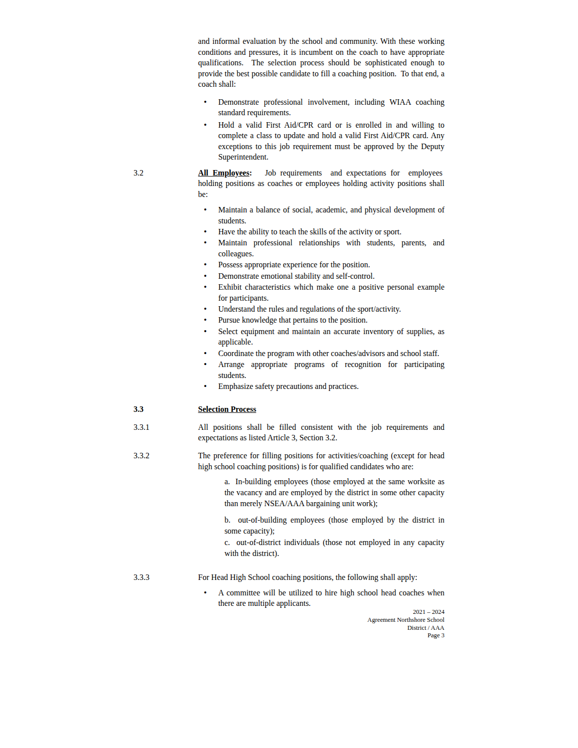and informal evaluation by the school and community. With these working conditions and pressures, it is incumbent on the coach to have appropriate qualifications. The selection process should be sophisticated enough to provide the best possible candidate to fill a coaching position. To that end, a coach shall:
Demonstrate professional involvement, including WIAA coaching standard requirements.
Hold a valid First Aid/CPR card or is enrolled in and willing to complete a class to update and hold a valid First Aid/CPR card. Any exceptions to this job requirement must be approved by the Deputy Superintendent.
3.2
All Employees: Job requirements and expectations for employees holding positions as coaches or employees holding activity positions shall be:
Maintain a balance of social, academic, and physical development of students.
Have the ability to teach the skills of the activity or sport.
Maintain professional relationships with students, parents, and colleagues.
Possess appropriate experience for the position.
Demonstrate emotional stability and self-control.
Exhibit characteristics which make one a positive personal example for participants.
Understand the rules and regulations of the sport/activity.
Pursue knowledge that pertains to the position.
Select equipment and maintain an accurate inventory of supplies, as applicable.
Coordinate the program with other coaches/advisors and school staff.
Arrange appropriate programs of recognition for participating students.
Emphasize safety precautions and practices.
3.3
Selection Process
3.3.1
All positions shall be filled consistent with the job requirements and expectations as listed Article 3, Section 3.2.
3.3.2
The preference for filling positions for activities/coaching (except for head high school coaching positions) is for qualified candidates who are:
a. In-building employees (those employed at the same worksite as the vacancy and are employed by the district in some other capacity than merely NSEA/AAA bargaining unit work);
b. out-of-building employees (those employed by the district in some capacity);
c. out-of-district individuals (those not employed in any capacity with the district).
3.3.3
For Head High School coaching positions, the following shall apply:
A committee will be utilized to hire high school head coaches when there are multiple applicants.
2021 – 2024
Agreement Northshore School
District / AAA
Page 3